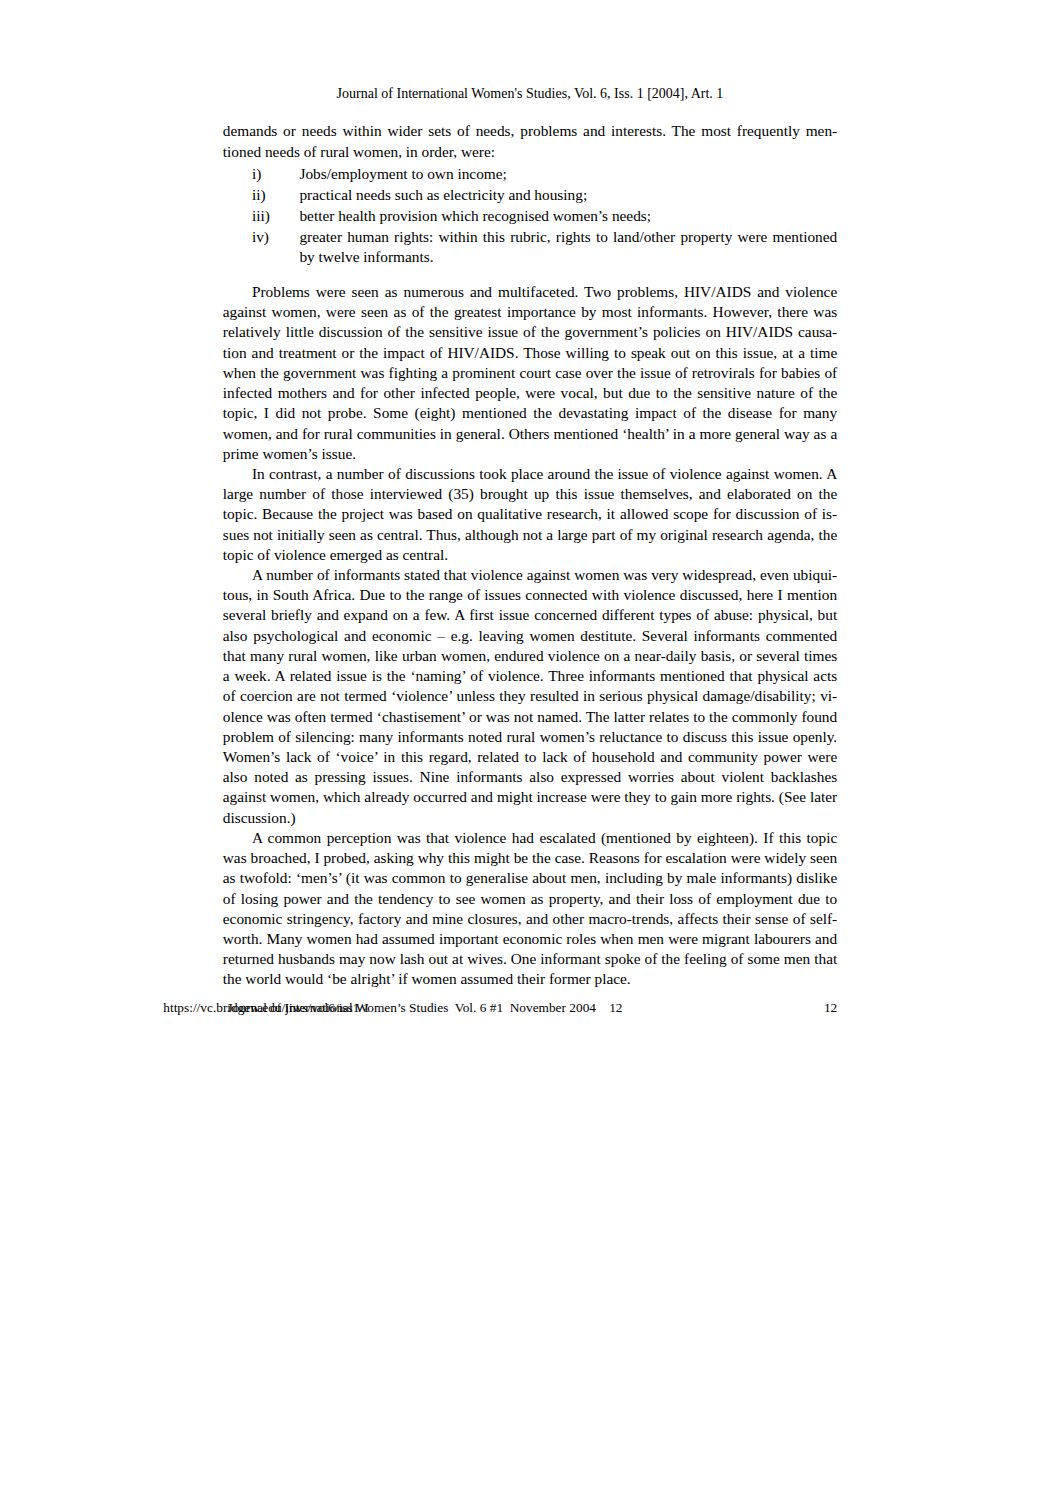Journal of International Women's Studies, Vol. 6, Iss. 1 [2004], Art. 1
demands or needs within wider sets of needs, problems and interests. The most frequently mentioned needs of rural women, in order, were:
i) Jobs/employment to own income;
ii) practical needs such as electricity and housing;
iii) better health provision which recognised women’s needs;
iv) greater human rights: within this rubric, rights to land/other property were mentioned by twelve informants.
Problems were seen as numerous and multifaceted. Two problems, HIV/AIDS and violence against women, were seen as of the greatest importance by most informants. However, there was relatively little discussion of the sensitive issue of the government’s policies on HIV/AIDS causation and treatment or the impact of HIV/AIDS. Those willing to speak out on this issue, at a time when the government was fighting a prominent court case over the issue of retrovirals for babies of infected mothers and for other infected people, were vocal, but due to the sensitive nature of the topic, I did not probe. Some (eight) mentioned the devastating impact of the disease for many women, and for rural communities in general. Others mentioned ‘health’ in a more general way as a prime women’s issue.
In contrast, a number of discussions took place around the issue of violence against women. A large number of those interviewed (35) brought up this issue themselves, and elaborated on the topic. Because the project was based on qualitative research, it allowed scope for discussion of issues not initially seen as central. Thus, although not a large part of my original research agenda, the topic of violence emerged as central.
A number of informants stated that violence against women was very widespread, even ubiquitous, in South Africa. Due to the range of issues connected with violence discussed, here I mention several briefly and expand on a few. A first issue concerned different types of abuse: physical, but also psychological and economic – e.g. leaving women destitute. Several informants commented that many rural women, like urban women, endured violence on a near-daily basis, or several times a week. A related issue is the ‘naming’ of violence. Three informants mentioned that physical acts of coercion are not termed ‘violence’ unless they resulted in serious physical damage/disability; violence was often termed ‘chastisement’ or was not named. The latter relates to the commonly found problem of silencing: many informants noted rural women’s reluctance to discuss this issue openly. Women’s lack of ‘voice’ in this regard, related to lack of household and community power were also noted as pressing issues. Nine informants also expressed worries about violent backlashes against women, which already occurred and might increase were they to gain more rights. (See later discussion.)
A common perception was that violence had escalated (mentioned by eighteen). If this topic was broached, I probed, asking why this might be the case. Reasons for escalation were widely seen as twofold: ‘men’s’ (it was common to generalise about men, including by male informants) dislike of losing power and the tendency to see women as property, and their loss of employment due to economic stringency, factory and mine closures, and other macro-trends, affects their sense of self-worth. Many women had assumed important economic roles when men were migrant labourers and returned husbands may now lash out at wives. One informant spoke of the feeling of some men that the world would ‘be alright’ if women assumed their former place.
https://vc.bridgew.edu/jiws/vol6/iss1/1 Journal of International Women’s Studies Vol. 6 #1 November 2004 12
12